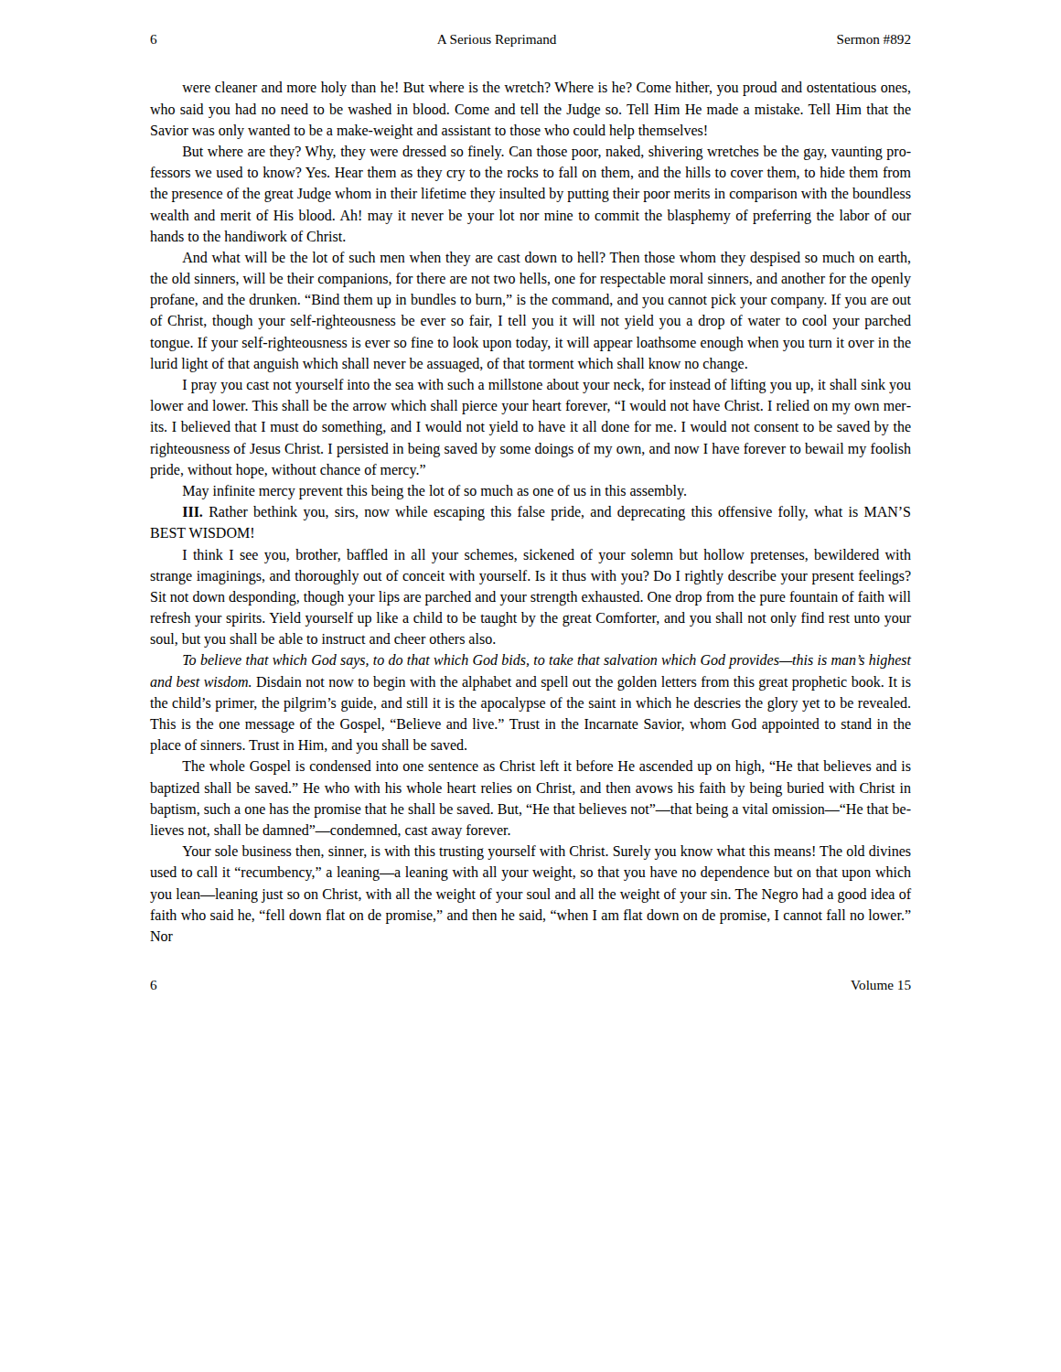6
A Serious Reprimand
Sermon #892
were cleaner and more holy than he! But where is the wretch? Where is he? Come hither, you proud and ostentatious ones, who said you had no need to be washed in blood. Come and tell the Judge so. Tell Him He made a mistake. Tell Him that the Savior was only wanted to be a make-weight and assistant to those who could help themselves!
But where are they? Why, they were dressed so finely. Can those poor, naked, shivering wretches be the gay, vaunting professors we used to know? Yes. Hear them as they cry to the rocks to fall on them, and the hills to cover them, to hide them from the presence of the great Judge whom in their lifetime they insulted by putting their poor merits in comparison with the boundless wealth and merit of His blood. Ah! may it never be your lot nor mine to commit the blasphemy of preferring the labor of our hands to the handiwork of Christ.
And what will be the lot of such men when they are cast down to hell? Then those whom they despised so much on earth, the old sinners, will be their companions, for there are not two hells, one for respectable moral sinners, and another for the openly profane, and the drunken. “Bind them up in bundles to burn,” is the command, and you cannot pick your company. If you are out of Christ, though your self-righteousness be ever so fair, I tell you it will not yield you a drop of water to cool your parched tongue. If your self-righteousness is ever so fine to look upon today, it will appear loathsome enough when you turn it over in the lurid light of that anguish which shall never be assuaged, of that torment which shall know no change.
I pray you cast not yourself into the sea with such a millstone about your neck, for instead of lifting you up, it shall sink you lower and lower. This shall be the arrow which shall pierce your heart forever, “I would not have Christ. I relied on my own merits. I believed that I must do something, and I would not yield to have it all done for me. I would not consent to be saved by the righteousness of Jesus Christ. I persisted in being saved by some doings of my own, and now I have forever to bewail my foolish pride, without hope, without chance of mercy.”
May infinite mercy prevent this being the lot of so much as one of us in this assembly.
III. Rather bethink you, sirs, now while escaping this false pride, and deprecating this offensive folly, what is MAN’S BEST WISDOM!
I think I see you, brother, baffled in all your schemes, sickened of your solemn but hollow pretenses, bewildered with strange imaginings, and thoroughly out of conceit with yourself. Is it thus with you? Do I rightly describe your present feelings? Sit not down desponding, though your lips are parched and your strength exhausted. One drop from the pure fountain of faith will refresh your spirits. Yield yourself up like a child to be taught by the great Comforter, and you shall not only find rest unto your soul, but you shall be able to instruct and cheer others also.
To believe that which God says, to do that which God bids, to take that salvation which God provides—this is man’s highest and best wisdom. Disdain not now to begin with the alphabet and spell out the golden letters from this great prophetic book. It is the child’s primer, the pilgrim’s guide, and still it is the apocalypse of the saint in which he descries the glory yet to be revealed. This is the one message of the Gospel, “Believe and live.” Trust in the Incarnate Savior, whom God appointed to stand in the place of sinners. Trust in Him, and you shall be saved.
The whole Gospel is condensed into one sentence as Christ left it before He ascended up on high, “He that believes and is baptized shall be saved.” He who with his whole heart relies on Christ, and then avows his faith by being buried with Christ in baptism, such a one has the promise that he shall be saved. But, “He that believes not”—that being a vital omission—“He that believes not, shall be damned”—condemned, cast away forever.
Your sole business then, sinner, is with this trusting yourself with Christ. Surely you know what this means! The old divines used to call it “recumbency,” a leaning—a leaning with all your weight, so that you have no dependence but on that upon which you lean—leaning just so on Christ, with all the weight of your soul and all the weight of your sin. The Negro had a good idea of faith who said he, “fell down flat on de promise,” and then he said, “when I am flat down on de promise, I cannot fall no lower.” Nor
6 Volume 15